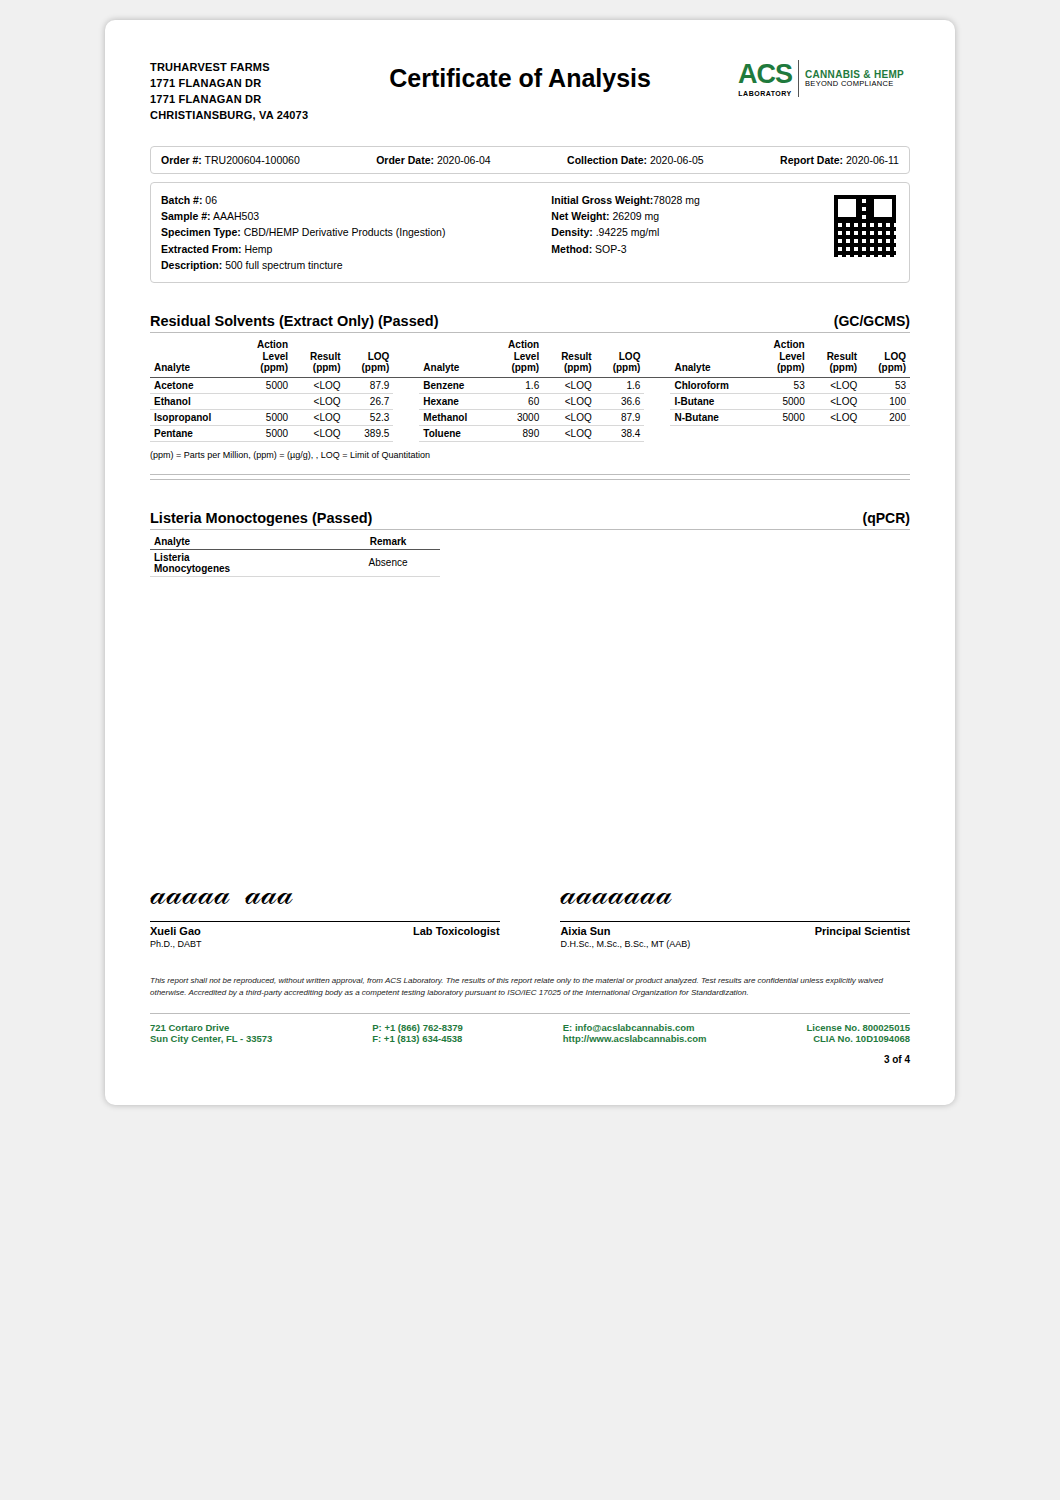TRUHARVEST FARMS
1771 FLANAGAN DR
1771 FLANAGAN DR
CHRISTIANSBURG, VA 24073
Certificate of Analysis
| ACS LABORATORY | CANNABIS & HEMP BEYOND COMPLIANCE |
Order #: TRU200604-100060
Order Date: 2020-06-04
Collection Date: 2020-06-05
Report Date: 2020-06-11
Batch #: 06
Sample #: AAAH503
Specimen Type: CBD/HEMP Derivative Products (Ingestion)
Extracted From: Hemp
Description: 500 full spectrum tincture
Initial Gross Weight: 78028 mg
Net Weight: 26209 mg
Density: .94225 mg/ml
Method: SOP-3
Residual Solvents (Extract Only) (Passed) (GC/GCMS)
| Analyte | Action Level (ppm) | Result (ppm) | LOQ (ppm) | | Analyte | Action Level (ppm) | Result (ppm) | LOQ (ppm) | | Analyte | Action Level (ppm) | Result (ppm) | LOQ (ppm) |
| --- | --- | --- | --- | --- | --- | --- | --- | --- | --- | --- | --- | --- | --- |
| Acetone | 5000 | <LOQ | 87.9 | | Benzene | 1.6 | <LOQ | 1.6 | | Chloroform | 53 | <LOQ | 53 |
| Ethanol | | <LOQ | 26.7 | | Hexane | 60 | <LOQ | 36.6 | | I-Butane | 5000 | <LOQ | 100 |
| Isopropanol | 5000 | <LOQ | 52.3 | | Methanol | 3000 | <LOQ | 87.9 | | N-Butane | 5000 | <LOQ | 200 |
| Pentane | 5000 | <LOQ | 389.5 | | Toluene | 890 | <LOQ | 38.4 | | | | | |
(ppm) = Parts per Million, (ppm) = (µg/g), , LOQ = Limit of Quantitation
Listeria Monoctogenes (Passed) (qPCR)
| Analyte | Remark |
| --- | --- |
| Listeria Monocytogenes | Absence |
𝒶𝒶𝒶𝒶𝒶 𝒶𝒶𝒶
Xueli Gao Lab Toxicologist
Ph.D., DABT
𝒶𝒶𝒶𝒶𝒶𝒶𝒶
Aixia Sun Principal Scientist
D.H.Sc., M.Sc., B.Sc., MT (AAB)
This report shall not be reproduced, without written approval, from ACS Laboratory. The results of this report relate only to the material or product analyzed. Test results are confidential unless explicitly waived otherwise. Accredited by a third-party accrediting body as a competent testing laboratory pursuant to ISO/IEC 17025 of the International Organization for Standardization.
721 Cortaro Drive
Sun City Center, FL - 33573
P: +1 (866) 762-8379
F: +1 (813) 634-4538
E: info@acslabcannabis.com
http://www.acslabcannabis.com
License No. 800025015
CLIA No. 10D1094068
3 of 4